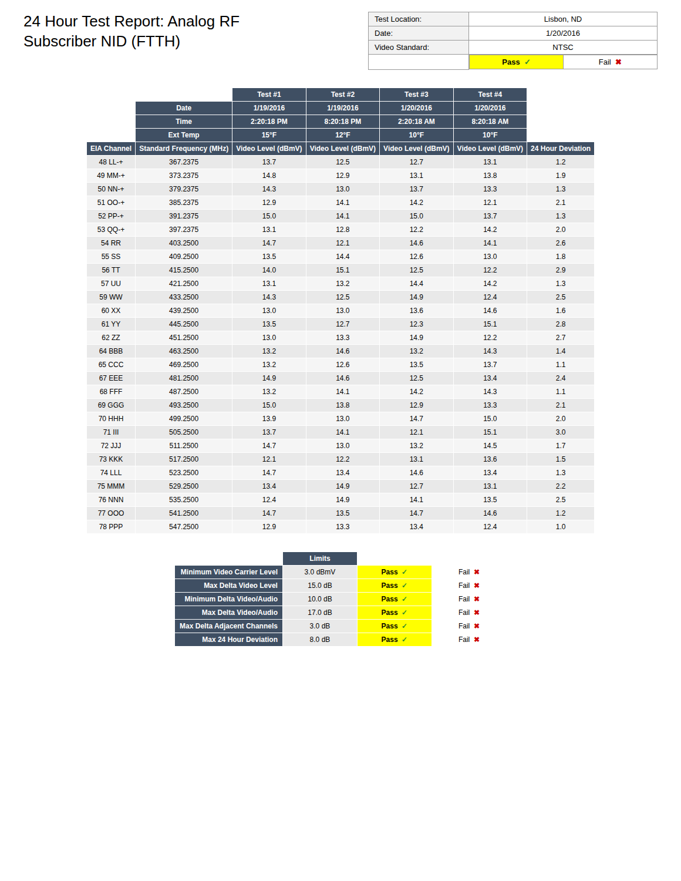24 Hour Test Report: Analog RF Subscriber NID (FTTH)
| Test Location: | Lisbon, ND |
| Date: | 1/20/2016 |
| Video Standard: | NTSC |
| | / Pass ✓ / Fail ✖ / |
| | | Test #1 | Test #2 | Test #3 | Test #4 | |
| --- | --- | --- | --- | --- | --- | --- |
| | Date | 1/19/2016 | 1/19/2016 | 1/20/2016 | 1/20/2016 | |
| | Time | 2:20:18 PM | 8:20:18 PM | 2:20:18 AM | 8:20:18 AM | |
| | Ext Temp | 15°F | 12°F | 10°F | 10°F | |
| EIA Channel | Standard Frequency (MHz) | Video Level (dBmV) | Video Level (dBmV) | Video Level (dBmV) | Video Level (dBmV) | 24 Hour Deviation |
| 48 LL-+ | 367.2375 | 13.7 | 12.5 | 12.7 | 13.1 | 1.2 |
| 49 MM-+ | 373.2375 | 14.8 | 12.9 | 13.1 | 13.8 | 1.9 |
| 50 NN-+ | 379.2375 | 14.3 | 13.0 | 13.7 | 13.3 | 1.3 |
| 51 OO-+ | 385.2375 | 12.9 | 14.1 | 14.2 | 12.1 | 2.1 |
| 52 PP-+ | 391.2375 | 15.0 | 14.1 | 15.0 | 13.7 | 1.3 |
| 53 QQ-+ | 397.2375 | 13.1 | 12.8 | 12.2 | 14.2 | 2.0 |
| 54 RR | 403.2500 | 14.7 | 12.1 | 14.6 | 14.1 | 2.6 |
| 55 SS | 409.2500 | 13.5 | 14.4 | 12.6 | 13.0 | 1.8 |
| 56 TT | 415.2500 | 14.0 | 15.1 | 12.5 | 12.2 | 2.9 |
| 57 UU | 421.2500 | 13.1 | 13.2 | 14.4 | 14.2 | 1.3 |
| 59 WW | 433.2500 | 14.3 | 12.5 | 14.9 | 12.4 | 2.5 |
| 60 XX | 439.2500 | 13.0 | 13.0 | 13.6 | 14.6 | 1.6 |
| 61 YY | 445.2500 | 13.5 | 12.7 | 12.3 | 15.1 | 2.8 |
| 62 ZZ | 451.2500 | 13.0 | 13.3 | 14.9 | 12.2 | 2.7 |
| 64 BBB | 463.2500 | 13.2 | 14.6 | 13.2 | 14.3 | 1.4 |
| 65 CCC | 469.2500 | 13.2 | 12.6 | 13.5 | 13.7 | 1.1 |
| 67 EEE | 481.2500 | 14.9 | 14.6 | 12.5 | 13.4 | 2.4 |
| 68 FFF | 487.2500 | 13.2 | 14.1 | 14.2 | 14.3 | 1.1 |
| 69 GGG | 493.2500 | 15.0 | 13.8 | 12.9 | 13.3 | 2.1 |
| 70 HHH | 499.2500 | 13.9 | 13.0 | 14.7 | 15.0 | 2.0 |
| 71 III | 505.2500 | 13.7 | 14.1 | 12.1 | 15.1 | 3.0 |
| 72 JJJ | 511.2500 | 14.7 | 13.0 | 13.2 | 14.5 | 1.7 |
| 73 KKK | 517.2500 | 12.1 | 12.2 | 13.1 | 13.6 | 1.5 |
| 74 LLL | 523.2500 | 14.7 | 13.4 | 14.6 | 13.4 | 1.3 |
| 75 MMM | 529.2500 | 13.4 | 14.9 | 12.7 | 13.1 | 2.2 |
| 76 NNN | 535.2500 | 12.4 | 14.9 | 14.1 | 13.5 | 2.5 |
| 77 OOO | 541.2500 | 14.7 | 13.5 | 14.7 | 14.6 | 1.2 |
| 78 PPP | 547.2500 | 12.9 | 13.3 | 13.4 | 12.4 | 1.0 |
| | Limits | | |
| --- | --- | --- | --- |
| Minimum Video Carrier Level | 3.0 dBmV | Pass ✓ | Fail ✖ |
| Max Delta Video Level | 15.0 dB | Pass ✓ | Fail ✖ |
| Minimum Delta Video/Audio | 10.0 dB | Pass ✓ | Fail ✖ |
| Max Delta Video/Audio | 17.0 dB | Pass ✓ | Fail ✖ |
| Max Delta Adjacent Channels | 3.0 dB | Pass ✓ | Fail ✖ |
| Max 24 Hour Deviation | 8.0 dB | Pass ✓ | Fail ✖ |